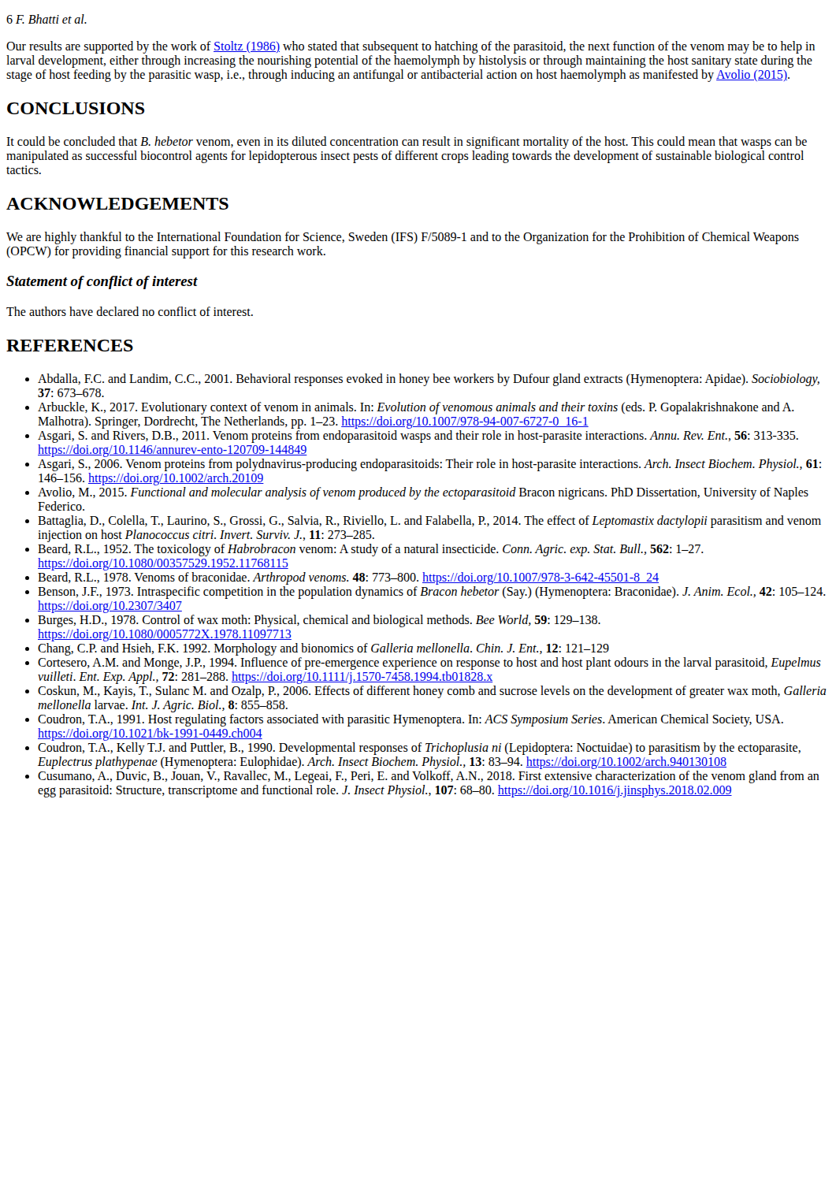6 F. Bhatti et al.
Our results are supported by the work of Stoltz (1986) who stated that subsequent to hatching of the parasitoid, the next function of the venom may be to help in larval development, either through increasing the nourishing potential of the haemolymph by histolysis or through maintaining the host sanitary state during the stage of host feeding by the parasitic wasp, i.e., through inducing an antifungal or antibacterial action on host haemolymph as manifested by Avolio (2015).
CONCLUSIONS
It could be concluded that B. hebetor venom, even in its diluted concentration can result in significant mortality of the host. This could mean that wasps can be manipulated as successful biocontrol agents for lepidopterous insect pests of different crops leading towards the development of sustainable biological control tactics.
ACKNOWLEDGEMENTS
We are highly thankful to the International Foundation for Science, Sweden (IFS) F/5089-1 and to the Organization for the Prohibition of Chemical Weapons (OPCW) for providing financial support for this research work.
Statement of conflict of interest
The authors have declared no conflict of interest.
REFERENCES
Abdalla, F.C. and Landim, C.C., 2001. Behavioral responses evoked in honey bee workers by Dufour gland extracts (Hymenoptera: Apidae). Sociobiology, 37: 673–678.
Arbuckle, K., 2017. Evolutionary context of venom in animals. In: Evolution of venomous animals and their toxins (eds. P. Gopalakrishnakone and A. Malhotra). Springer, Dordrecht, The Netherlands, pp. 1–23. https://doi.org/10.1007/978-94-007-6727-0_16-1
Asgari, S. and Rivers, D.B., 2011. Venom proteins from endoparasitoid wasps and their role in host-parasite interactions. Annu. Rev. Ent., 56: 313-335. https://doi.org/10.1146/annurev-ento-120709-144849
Asgari, S., 2006. Venom proteins from polydnavirus-producing endoparasitoids: Their role in host-parasite interactions. Arch. Insect Biochem. Physiol., 61: 146–156. https://doi.org/10.1002/arch.20109
Avolio, M., 2015. Functional and molecular analysis of venom produced by the ectoparasitoid Bracon nigricans. PhD Dissertation, University of Naples Federico.
Battaglia, D., Colella, T., Laurino, S., Grossi, G., Salvia, R., Riviello, L. and Falabella, P., 2014. The effect of Leptomastix dactylopii parasitism and venom injection on host Planococcus citri. Invert. Surviv. J., 11: 273–285.
Beard, R.L., 1952. The toxicology of Habrobracon venom: A study of a natural insecticide. Conn. Agric. exp. Stat. Bull., 562: 1–27. https://doi.org/10.1080/00357529.1952.11768115
Beard, R.L., 1978. Venoms of braconidae. Arthropod venoms. 48: 773–800. https://doi.org/10.1007/978-3-642-45501-8_24
Benson, J.F., 1973. Intraspecific competition in the population dynamics of Bracon hebetor (Say.) (Hymenoptera: Braconidae). J. Anim. Ecol., 42: 105–124. https://doi.org/10.2307/3407
Burges, H.D., 1978. Control of wax moth: Physical, chemical and biological methods. Bee World, 59: 129–138. https://doi.org/10.1080/0005772X.1978.11097713
Chang, C.P. and Hsieh, F.K. 1992. Morphology and bionomics of Galleria mellonella. Chin. J. Ent., 12: 121–129
Cortesero, A.M. and Monge, J.P., 1994. Influence of pre-emergence experience on response to host and host plant odours in the larval parasitoid, Eupelmus vuilleti. Ent. Exp. Appl., 72: 281–288. https://doi.org/10.1111/j.1570-7458.1994.tb01828.x
Coskun, M., Kayis, T., Sulanc M. and Ozalp, P., 2006. Effects of different honey comb and sucrose levels on the development of greater wax moth, Galleria mellonella larvae. Int. J. Agric. Biol., 8: 855–858.
Coudron, T.A., 1991. Host regulating factors associated with parasitic Hymenoptera. In: ACS Symposium Series. American Chemical Society, USA. https://doi.org/10.1021/bk-1991-0449.ch004
Coudron, T.A., Kelly T.J. and Puttler, B., 1990. Developmental responses of Trichoplusia ni (Lepidoptera: Noctuidae) to parasitism by the ectoparasite, Euplectrus plathypenae (Hymenoptera: Eulophidae). Arch. Insect Biochem. Physiol., 13: 83–94. https://doi.org/10.1002/arch.940130108
Cusumano, A., Duvic, B., Jouan, V., Ravallec, M., Legeai, F., Peri, E. and Volkoff, A.N., 2018. First extensive characterization of the venom gland from an egg parasitoid: Structure, transcriptome and functional role. J. Insect Physiol., 107: 68–80. https://doi.org/10.1016/j.jinsphys.2018.02.009